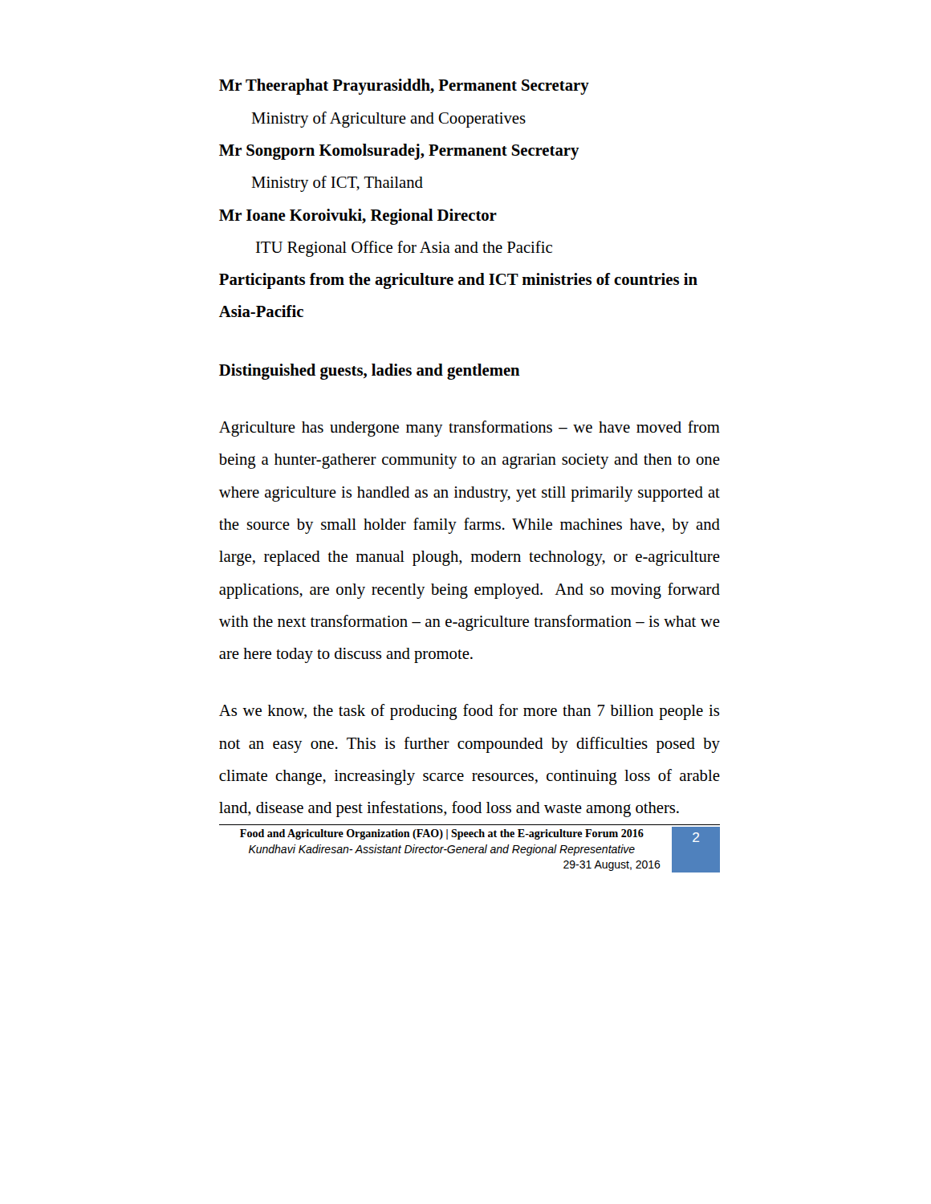Mr Theeraphat Prayurasiddh, Permanent Secretary Ministry of Agriculture and Cooperatives
Mr Songporn Komolsuradej, Permanent Secretary Ministry of ICT, Thailand
Mr Ioane Koroivuki, Regional Director ITU Regional Office for Asia and the Pacific
Participants from the agriculture and ICT ministries of countries in Asia-Pacific
Distinguished guests, ladies and gentlemen
Agriculture has undergone many transformations – we have moved from being a hunter-gatherer community to an agrarian society and then to one where agriculture is handled as an industry, yet still primarily supported at the source by small holder family farms. While machines have, by and large, replaced the manual plough, modern technology, or e-agriculture applications, are only recently being employed. And so moving forward with the next transformation – an e-agriculture transformation – is what we are here today to discuss and promote.
As we know, the task of producing food for more than 7 billion people is not an easy one. This is further compounded by difficulties posed by climate change, increasingly scarce resources, continuing loss of arable land, disease and pest infestations, food loss and waste among others.
Food and Agriculture Organization (FAO) | Speech at the E-agriculture Forum 2016
Kundhavi Kadiresan- Assistant Director-General and Regional Representative
29-31 August, 2016
2